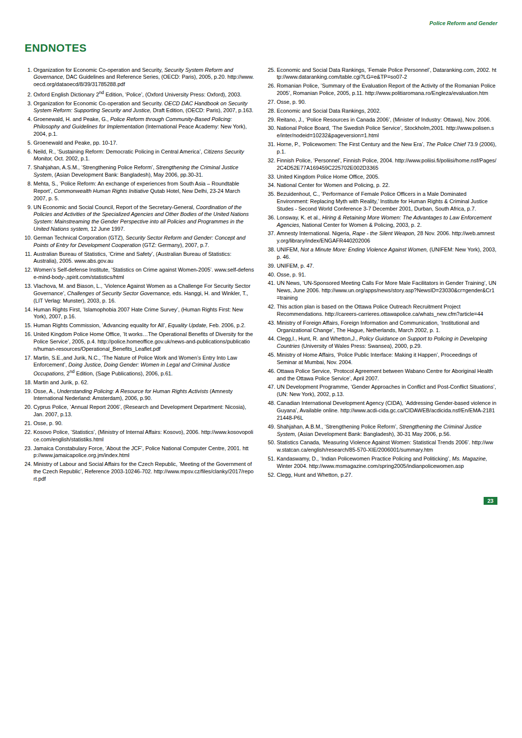Police Reform and Gender
ENDNOTES
Organization for Economic Co-operation and Security, Security System Reform and Governance, DAC Guidelines and Reference Series, (OECD: Paris), 2005, p.20. http://www.oecd.org/dataoecd/8/39/31785288.pdf
Oxford English Dictionary 2nd Edition, ‘Police’, (Oxford University Press: Oxford), 2003.
Organization for Economic Co-operation and Security. OECD DAC Handbook on Security System Reform: Supporting Security and Justice, Draft Edition, (OECD: Paris), 2007, p.163.
Groenewald, H. and Peake, G., Police Reform through Community-Based Policing: Philosophy and Guidelines for Implementation (International Peace Academy: New York), 2004, p.1.
Groenewald and Peake, pp. 10-17.
Neild, R., ‘Sustaining Reform: Democratic Policing in Central America’, Citizens Security Monitor, Oct. 2002, p.1.
Shahjahan, A.S.M., ‘Strengthening Police Reform’, Strengthening the Criminal Justice System, (Asian Development Bank: Bangladesh), May 2006, pp.30-31.
Mehta, S., ‘Police Reform: An exchange of experiences from South Asia – Roundtable Report’, Commonwealth Human Rights Initiative Qutab Hotel, New Delhi, 23-24 March 2007, p. 5.
UN Economic and Social Council, Report of the Secretary-General, Coordination of the Policies and Activities of the Specialized Agencies and Other Bodies of the United Nations System: Mainstreaming the Gender Perspective into all Policies and Programmes in the United Nations system, 12 June 1997.
German Technical Corporation (GTZ), Security Sector Reform and Gender: Concept and Points of Entry for Development Cooperation (GTZ: Germany), 2007, p.7.
Australian Bureau of Statistics, ‘Crime and Safety’, (Australian Bureau of Statistics: Australia), 2005. www.abs.gov.au
Women’s Self-defense Institute, ‘Statistics on Crime against Women-2005’. www.self-defense-mind-body-,spirit.com/statistics/html
Vlachova, M. and Biason, L., ‘Violence Against Women as a Challenge For Security Sector Governance’, Challenges of Security Sector Governance, eds. Hanggi, H. and Winkler, T., (LIT Verlag: Munster), 2003, p. 16.
Human Rights First, ‘Islamophobia 2007 Hate Crime Survey’, (Human Rights First: New York), 2007, p.16.
Human Rights Commission, ‘Advancing equality for All’, Equality Update, Feb. 2006, p.2.
United Kingdom Police Home Office, ‘It works…The Operational Benefits of Diversity for the Police Service’, 2005, p.4. http://police.homeoffice.gov.uk/news-and-publications/publication/human-resources/Operational_Benefits_Leaflet.pdf
Martin, S.E.,and Jurik, N.C., ‘The Nature of Police Work and Women’s Entry Into Law Enforcement’, Doing Justice, Doing Gender: Women in Legal and Criminal Justice Occupations, 2nd Edition, (Sage Publications), 2006, p.61.
Martin and Jurik, p. 62.
Osse, A., Understanding Policing: A Resource for Human Rights Activists (Amnesty International Nederland: Amsterdam), 2006, p.90.
Cyprus Police, ‘Annual Report 2006’, (Research and Development Department: Nicosia), Jan. 2007, p.13.
Osse, p. 90.
Kosovo Police, ‘Statistics’, (Ministry of Internal Affairs: Kosovo), 2006. http://www.kosovopolice.com/english/statistiks.html
Jamaica Constabulary Force, ‘About the JCF’, Police National Computer Centre, 2001. http://www.jamaicapolice.org.jm/index.html
Ministry of Labour and Social Affairs for the Czech Republic, ‘Meeting of the Government of the Czech Republic’, Reference 2003-10246-702. http://www.mpsv.cz/files/clanky/2017/report.pdf
Economic and Social Data Rankings, ‘Female Police Personnel’, Dataranking.com, 2002. http://www.dataranking.com/table.cgi?LG=e&TP=so07-2
Romanian Police, ‘Summary of the Evaluation Report of the Activity of the Romanian Police 2005’, Romanian Police, 2005, p.11. http://www.politiaromana.ro/Engleza/evaluation.htm
Osse, p. 90.
Economic and Social Data Rankings, 2002.
Reitano, J., ‘Police Resources in Canada 2006’, (Minister of Industry: Ottawa), Nov. 2006.
National Police Board, ‘The Swedish Police Service’, Stockholm,2001. http://www.polisen.se/inter/nodeid=10232&pageversion=1.html
Horne, P., ‘Policewomen: The First Century and the New Era’, The Police Chief 73.9 (2006), p.1.
Finnish Police, ‘Personnel’, Finnish Police, 2004. http://www.poliisi.fi/poliisi/home.nsf/Pages/2C4D52E77A169459C225702E002D3365
United Kingdom Police Home Office, 2005.
National Center for Women and Policing, p. 22.
Bezuidenhout, C., ‘Performance of Female Police Officers in a Male Dominated Environment: Replacing Myth with Reality,’ Institute for Human Rights & Criminal Justice Studes - Second World Conference 3-7 December 2001, Durban, South Africa, p.7.
Lonsway, K. et al., Hiring & Retaining More Women: The Advantages to Law Enforcement Agencies, National Center for Women & Policing, 2003, p. 2.
Amnesty International. Nigeria, Rape - the Silent Weapon, 28 Nov. 2006. http://web.amnesty.org/library/index/ENGAFR440202006
UNIFEM, Not a Minute More: Ending Violence Against Women, (UNIFEM: New York), 2003, p. 46.
UNIFEM, p. 47.
Osse, p. 91.
UN News, ‘UN-Sponsored Meeting Calls For More Male Facilitators in Gender Training’, UN News, June 2006. http://www.un.org/apps/news/story.asp?NewsID=23030&cr=gender&Cr1=training
This action plan is based on the Ottawa Police Outreach Recruitment Project Recommendations. http://careers-carrieres.ottawapolice.ca/whats_new.cfm?article=44
Ministry of Foreign Affairs, Foreign Information and Communication, ‘Institutional and Organizational Change’, The Hague, Netherlands, March 2002, p. 1.
Clegg,I., Hunt, R. and Whetton,J., Policy Guidance on Support to Policing in Developing Countries (University of Wales Press: Swansea), 2000, p.29.
Ministry of Home Affairs, ‘Police Public Interface: Making it Happen’, Proceedings of Seminar at Mumbai, Nov. 2004.
Ottawa Police Service, ‘Protocol Agreement between Wabano Centre for Aboriginal Health and the Ottawa Police Service’, April 2007.
UN Development Programme, ‘Gender Approaches in Conflict and Post-Conflict Situations’, (UN: New York), 2002, p.13.
Canadian International Development Agency (CIDA), ‘Addressing Gender-based violence in Guyana’, Available online. http://www.acdi-cida.gc.ca/CIDAWEB/acdicida.nsf/En/EMA-218121448-P6L
Shahjahan, A.B.M., ‘Strengthening Police Reform’, Strengthening the Criminal Justice System, (Asian Development Bank: Bangladesh), 30-31 May 2006, p.56.
Statistics Canada, ‘Measuring Violence Against Women: Statistical Trends 2006’. http://www.statcan.ca/english/research/85-570-XIE/2006001/summary.htm
Kandaswamy, D., ‘Indian Policewomen Practice Policing and Politicking’, Ms. Magazine, Winter 2004. http://www.msmagazine.com/spring2005/indianpolicewomen.asp
Clegg, Hunt and Whetton, p.27.
23